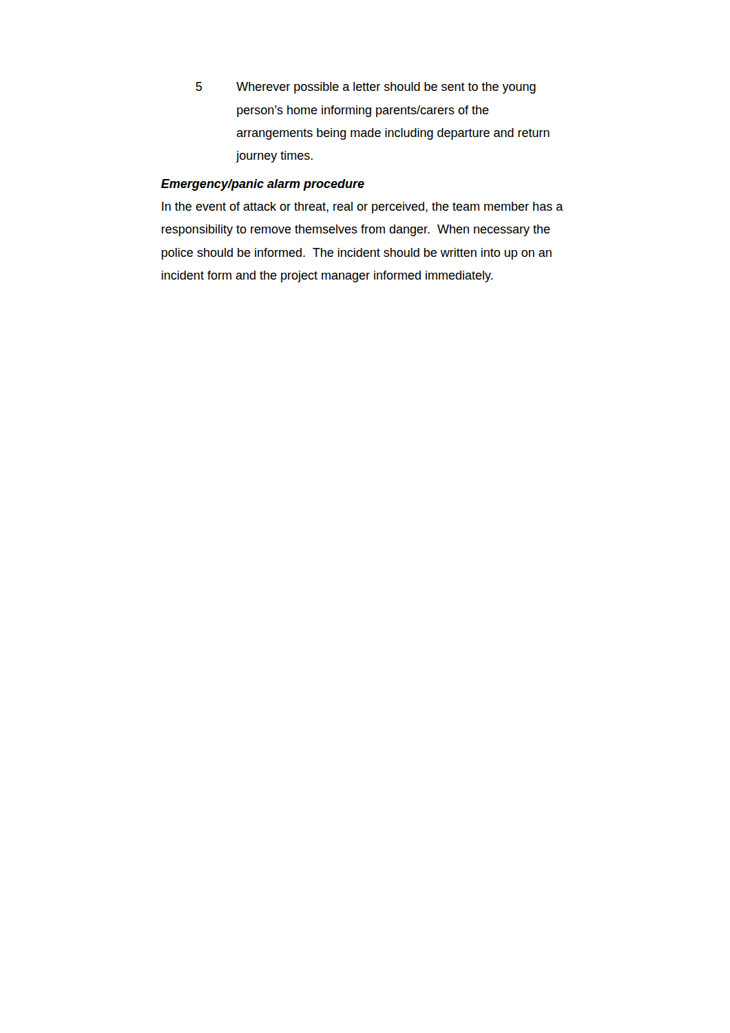5
Wherever possible a letter should be sent to the young person’s home informing parents/carers of the arrangements being made including departure and return journey times.
Emergency/panic alarm procedure
In the event of attack or threat, real or perceived, the team member has a responsibility to remove themselves from danger. When necessary the police should be informed. The incident should be written into up on an incident form and the project manager informed immediately.